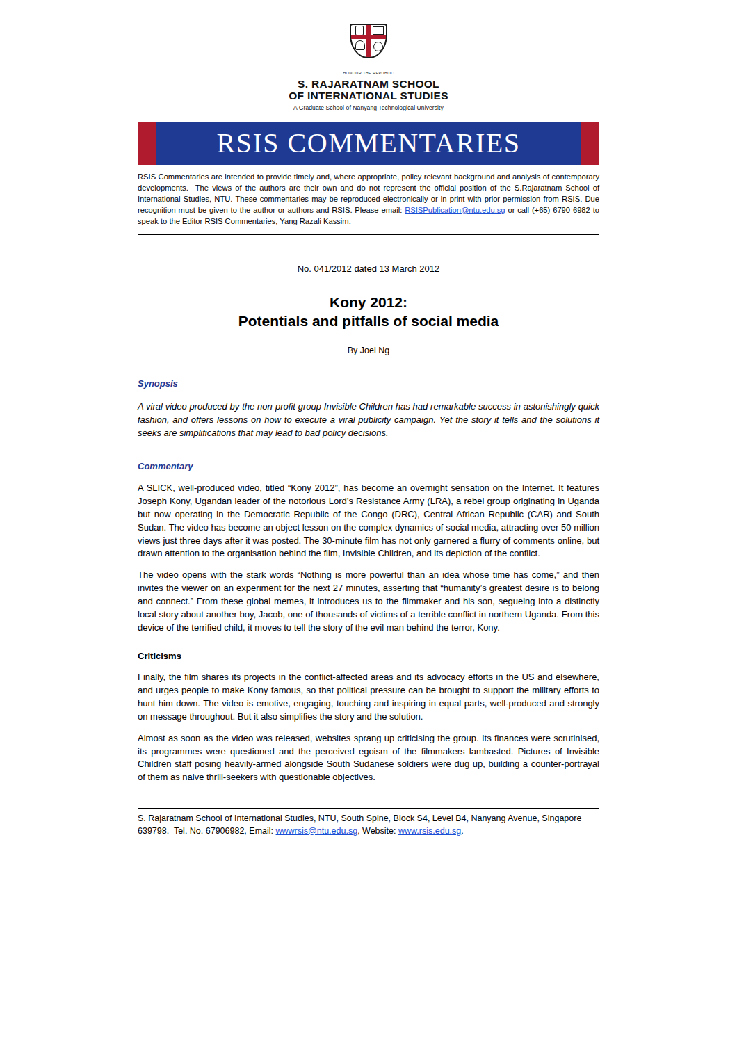Honour the Republic
S. RAJARATNAM SCHOOL
OF INTERNATIONAL STUDIES
A Graduate School of Nanyang Technological University
RSIS COMMENTARIES
RSIS Commentaries are intended to provide timely and, where appropriate, policy relevant background and analysis of contemporary developments. The views of the authors are their own and do not represent the official position of the S.Rajaratnam School of International Studies, NTU. These commentaries may be reproduced electronically or in print with prior permission from RSIS. Due recognition must be given to the author or authors and RSIS. Please email: RSISPublication@ntu.edu.sg or call (+65) 6790 6982 to speak to the Editor RSIS Commentaries, Yang Razali Kassim.
No. 041/2012 dated 13 March 2012
Kony 2012:
Potentials and pitfalls of social media
By Joel Ng
Synopsis
A viral video produced by the non-profit group Invisible Children has had remarkable success in astonishingly quick fashion, and offers lessons on how to execute a viral publicity campaign. Yet the story it tells and the solutions it seeks are simplifications that may lead to bad policy decisions.
Commentary
A SLICK, well-produced video, titled “Kony 2012”, has become an overnight sensation on the Internet. It features Joseph Kony, Ugandan leader of the notorious Lord’s Resistance Army (LRA), a rebel group originating in Uganda but now operating in the Democratic Republic of the Congo (DRC), Central African Republic (CAR) and South Sudan. The video has become an object lesson on the complex dynamics of social media, attracting over 50 million views just three days after it was posted. The 30-minute film has not only garnered a flurry of comments online, but drawn attention to the organisation behind the film, Invisible Children, and its depiction of the conflict.
The video opens with the stark words “Nothing is more powerful than an idea whose time has come,” and then invites the viewer on an experiment for the next 27 minutes, asserting that “humanity’s greatest desire is to belong and connect.” From these global memes, it introduces us to the filmmaker and his son, segueing into a distinctly local story about another boy, Jacob, one of thousands of victims of a terrible conflict in northern Uganda. From this device of the terrified child, it moves to tell the story of the evil man behind the terror, Kony.
Criticisms
Finally, the film shares its projects in the conflict-affected areas and its advocacy efforts in the US and elsewhere, and urges people to make Kony famous, so that political pressure can be brought to support the military efforts to hunt him down. The video is emotive, engaging, touching and inspiring in equal parts, well-produced and strongly on message throughout. But it also simplifies the story and the solution.
Almost as soon as the video was released, websites sprang up criticising the group. Its finances were scrutinised, its programmes were questioned and the perceived egoism of the filmmakers lambasted. Pictures of Invisible Children staff posing heavily-armed alongside South Sudanese soldiers were dug up, building a counter-portrayal of them as naive thrill-seekers with questionable objectives.
S. Rajaratnam School of International Studies, NTU, South Spine, Block S4, Level B4, Nanyang Avenue, Singapore 639798. Tel. No. 67906982, Email: wwwrsis@ntu.edu.sg, Website: www.rsis.edu.sg.